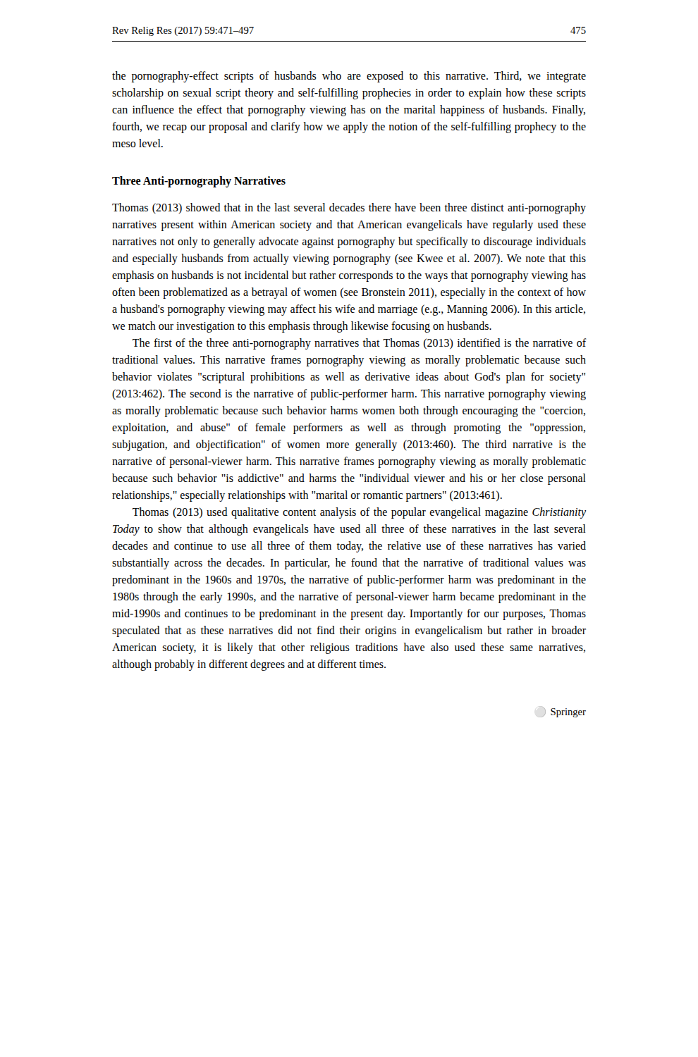Rev Relig Res (2017) 59:471–497 475
the pornography-effect scripts of husbands who are exposed to this narrative. Third, we integrate scholarship on sexual script theory and self-fulfilling prophecies in order to explain how these scripts can influence the effect that pornography viewing has on the marital happiness of husbands. Finally, fourth, we recap our proposal and clarify how we apply the notion of the self-fulfilling prophecy to the meso level.
Three Anti-pornography Narratives
Thomas (2013) showed that in the last several decades there have been three distinct anti-pornography narratives present within American society and that American evangelicals have regularly used these narratives not only to generally advocate against pornography but specifically to discourage individuals and especially husbands from actually viewing pornography (see Kwee et al. 2007). We note that this emphasis on husbands is not incidental but rather corresponds to the ways that pornography viewing has often been problematized as a betrayal of women (see Bronstein 2011), especially in the context of how a husband's pornography viewing may affect his wife and marriage (e.g., Manning 2006). In this article, we match our investigation to this emphasis through likewise focusing on husbands.
The first of the three anti-pornography narratives that Thomas (2013) identified is the narrative of traditional values. This narrative frames pornography viewing as morally problematic because such behavior violates "scriptural prohibitions as well as derivative ideas about God's plan for society" (2013:462). The second is the narrative of public-performer harm. This narrative pornography viewing as morally problematic because such behavior harms women both through encouraging the "coercion, exploitation, and abuse" of female performers as well as through promoting the "oppression, subjugation, and objectification" of women more generally (2013:460). The third narrative is the narrative of personal-viewer harm. This narrative frames pornography viewing as morally problematic because such behavior "is addictive" and harms the "individual viewer and his or her close personal relationships," especially relationships with "marital or romantic partners" (2013:461).
Thomas (2013) used qualitative content analysis of the popular evangelical magazine Christianity Today to show that although evangelicals have used all three of these narratives in the last several decades and continue to use all three of them today, the relative use of these narratives has varied substantially across the decades. In particular, he found that the narrative of traditional values was predominant in the 1960s and 1970s, the narrative of public-performer harm was predominant in the 1980s through the early 1990s, and the narrative of personal-viewer harm became predominant in the mid-1990s and continues to be predominant in the present day. Importantly for our purposes, Thomas speculated that as these narratives did not find their origins in evangelicalism but rather in broader American society, it is likely that other religious traditions have also used these same narratives, although probably in different degrees and at different times.
⚪Springer